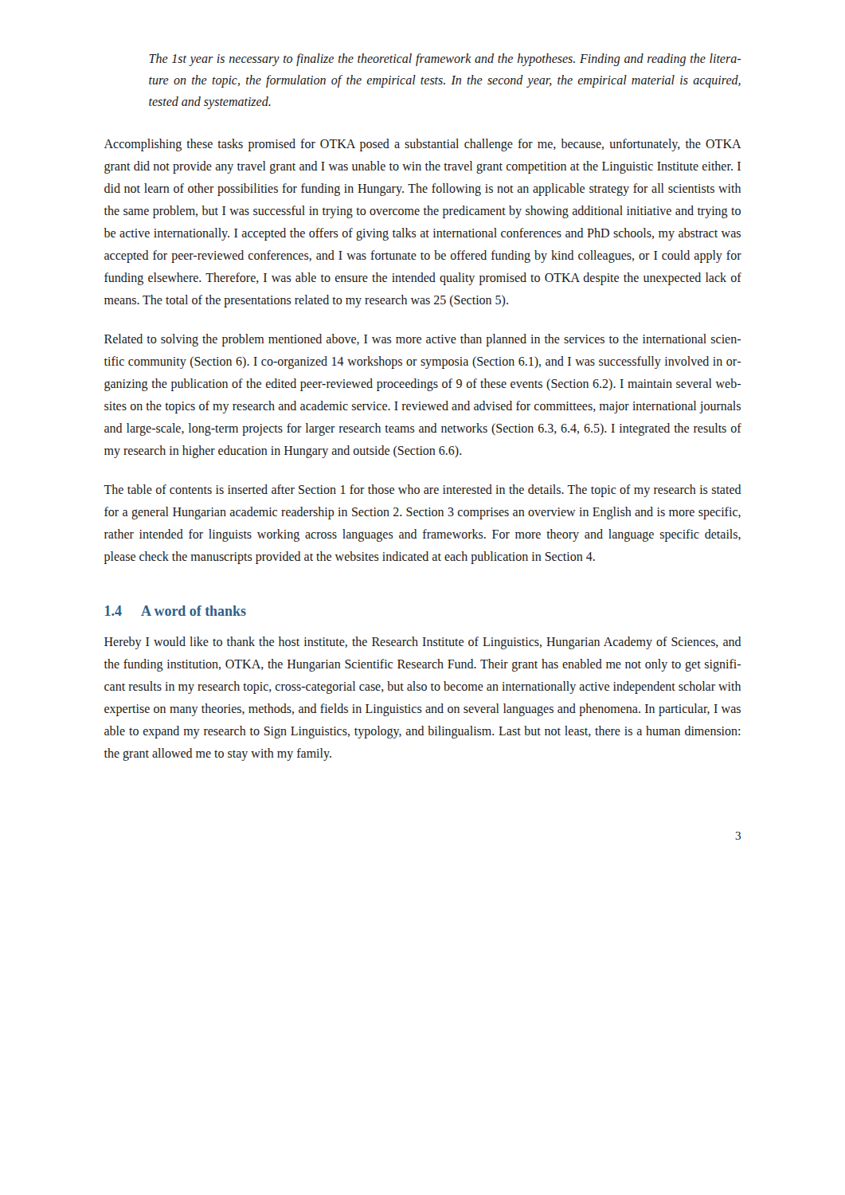The 1st year is necessary to finalize the theoretical framework and the hypotheses. Finding and reading the literature on the topic, the formulation of the empirical tests. In the second year, the empirical material is acquired, tested and systematized.
Accomplishing these tasks promised for OTKA posed a substantial challenge for me, because, unfortunately, the OTKA grant did not provide any travel grant and I was unable to win the travel grant competition at the Linguistic Institute either. I did not learn of other possibilities for funding in Hungary. The following is not an applicable strategy for all scientists with the same problem, but I was successful in trying to overcome the predicament by showing additional initiative and trying to be active internationally. I accepted the offers of giving talks at international conferences and PhD schools, my abstract was accepted for peer-reviewed conferences, and I was fortunate to be offered funding by kind colleagues, or I could apply for funding elsewhere. Therefore, I was able to ensure the intended quality promised to OTKA despite the unexpected lack of means. The total of the presentations related to my research was 25 (Section 5).
Related to solving the problem mentioned above, I was more active than planned in the services to the international scientific community (Section 6). I co-organized 14 workshops or symposia (Section 6.1), and I was successfully involved in organizing the publication of the edited peer-reviewed proceedings of 9 of these events (Section 6.2). I maintain several websites on the topics of my research and academic service. I reviewed and advised for committees, major international journals and large-scale, long-term projects for larger research teams and networks (Section 6.3, 6.4, 6.5). I integrated the results of my research in higher education in Hungary and outside (Section 6.6).
The table of contents is inserted after Section 1 for those who are interested in the details. The topic of my research is stated for a general Hungarian academic readership in Section 2. Section 3 comprises an overview in English and is more specific, rather intended for linguists working across languages and frameworks. For more theory and language specific details, please check the manuscripts provided at the websites indicated at each publication in Section 4.
1.4 A word of thanks
Hereby I would like to thank the host institute, the Research Institute of Linguistics, Hungarian Academy of Sciences, and the funding institution, OTKA, the Hungarian Scientific Research Fund. Their grant has enabled me not only to get significant results in my research topic, cross-categorial case, but also to become an internationally active independent scholar with expertise on many theories, methods, and fields in Linguistics and on several languages and phenomena. In particular, I was able to expand my research to Sign Linguistics, typology, and bilingualism. Last but not least, there is a human dimension: the grant allowed me to stay with my family.
3